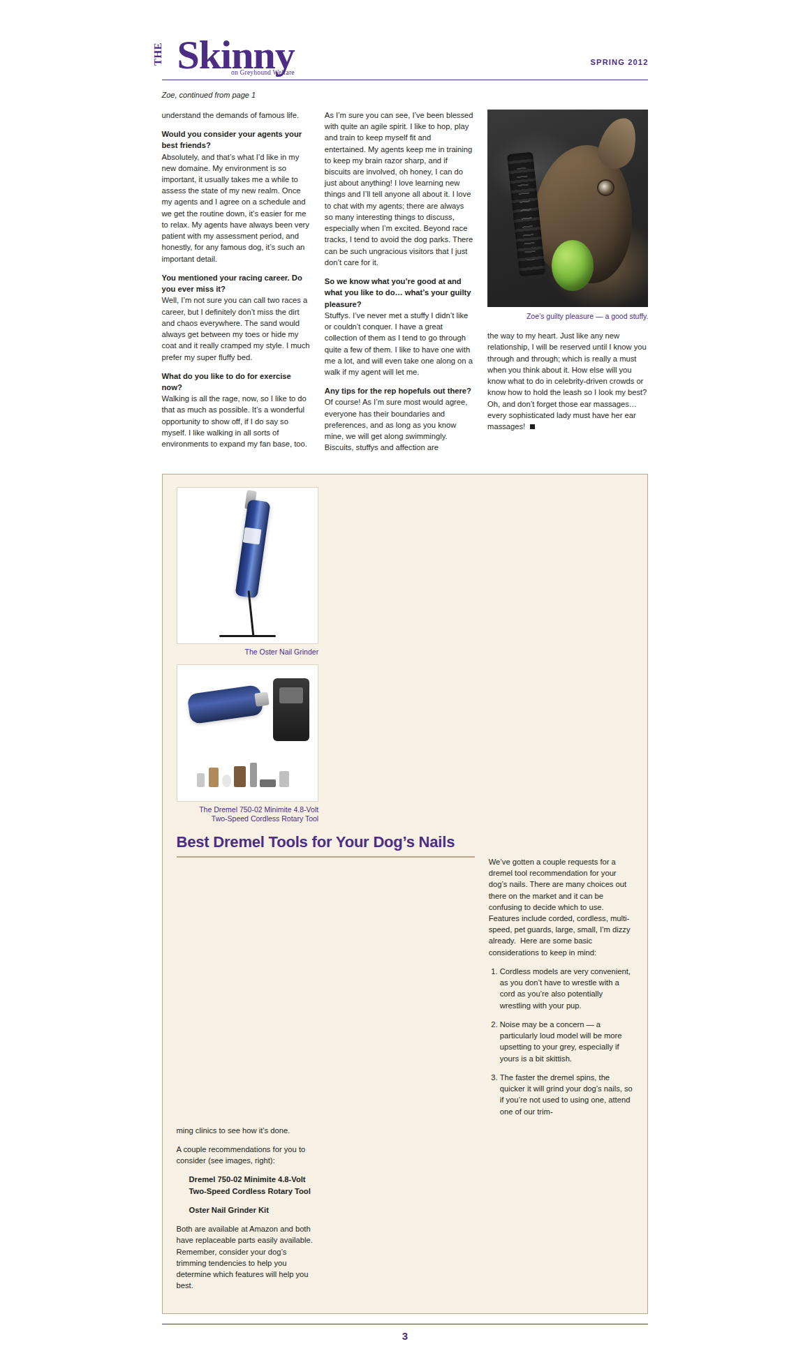THE Skinny on Greyhound Welfare
SPRING 2012
Zoe, continued from page 1
understand the demands of famous life.
Would you consider your agents your best friends?
Absolutely, and that’s what I’d like in my new domaine. My environment is so important, it usually takes me a while to assess the state of my new realm. Once my agents and I agree on a schedule and we get the routine down, it’s easier for me to relax. My agents have always been very patient with my assessment period, and honestly, for any famous dog, it’s such an important detail.
You mentioned your racing career. Do you ever miss it?
Well, I’m not sure you can call two races a career, but I definitely don’t miss the dirt and chaos everywhere. The sand would always get between my toes or hide my coat and it really cramped my style. I much prefer my super fluffy bed.
What do you like to do for exercise now?
Walking is all the rage, now, so I like to do that as much as possible. It’s a wonderful opportunity to show off, if I do say so myself. I like walking in all sorts of environments to expand my fan base, too.
As I’m sure you can see, I’ve been blessed with quite an agile spirit. I like to hop, play and train to keep myself fit and entertained. My agents keep me in training to keep my brain razor sharp, and if biscuits are involved, oh honey, I can do just about anything! I love learning new things and I’ll tell anyone all about it. I love to chat with my agents; there are always so many interesting things to discuss, especially when I’m excited. Beyond race tracks, I tend to avoid the dog parks. There can be such ungracious visitors that I just don’t care for it.
So we know what you’re good at and what you like to do… what’s your guilty pleasure?
Stuffys. I’ve never met a stuffy I didn’t like or couldn’t conquer. I have a great collection of them as I tend to go through quite a few of them. I like to have one with me a lot, and will even take one along on a walk if my agent will let me.
Any tips for the rep hopefuls out there?
Of course! As I’m sure most would agree, everyone has their boundaries and preferences, and as long as you know mine, we will get along swimmingly. Biscuits, stuffys and affection are
Zoe’s guilty pleasure — a good stuffy.
the way to my heart. Just like any new relationship, I will be reserved until I know you through and through; which is really a must when you think about it. How else will you know what to do in celebrity-driven crowds or know how to hold the leash so I look my best? Oh, and don’t forget those ear massages… every sophisticated lady must have her ear massages!
Best Dremel Tools for Your Dog’s Nails
We’ve gotten a couple requests for a dremel tool recommendation for your dog’s nails. There are many choices out there on the market and it can be confusing to decide which to use. Features include corded, cordless, multi-speed, pet guards, large, small, I’m dizzy already. Here are some basic considerations to keep in mind:
Cordless models are very convenient, as you don’t have to wrestle with a cord as you’re also potentially wrestling with your pup.
Noise may be a concern — a particularly loud model will be more upsetting to your grey, especially if yours is a bit skittish.
The faster the dremel spins, the quicker it will grind your dog’s nails, so if you’re not used to using one, attend one of our trim-
ming clinics to see how it’s done.
A couple recommendations for you to consider (see images, right):
Dremel 750-02 Minimite 4.8-Volt Two-Speed Cordless Rotary Tool
Oster Nail Grinder Kit
Both are available at Amazon and both have replaceable parts easily available. Remember, consider your dog’s trimming tendencies to help you determine which features will help you best.
The Oster Nail Grinder
The Dremel 750-02 Minimite 4.8-Volt
Two-Speed Cordless Rotary Tool
3